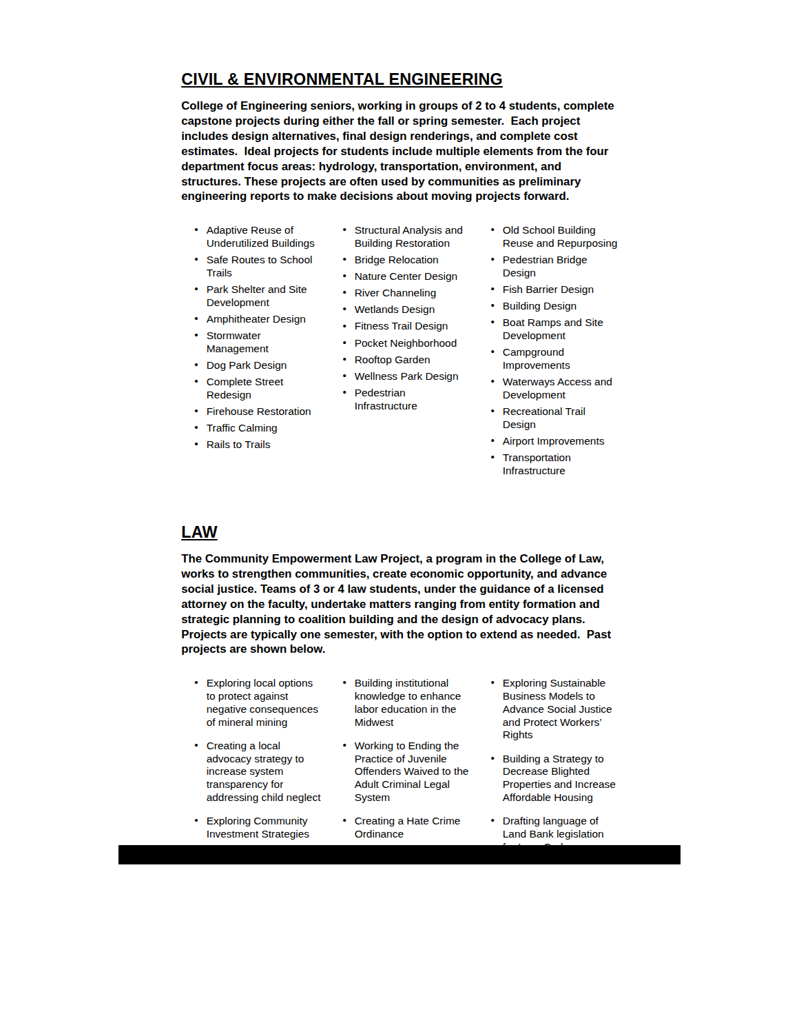CIVIL & ENVIRONMENTAL ENGINEERING
College of Engineering seniors, working in groups of 2 to 4 students, complete capstone projects during either the fall or spring semester. Each project includes design alternatives, final design renderings, and complete cost estimates. Ideal projects for students include multiple elements from the four department focus areas: hydrology, transportation, environment, and structures. These projects are often used by communities as preliminary engineering reports to make decisions about moving projects forward.
Adaptive Reuse of Underutilized Buildings
Safe Routes to School Trails
Park Shelter and Site Development
Amphitheater Design
Stormwater Management
Dog Park Design
Complete Street Redesign
Firehouse Restoration
Traffic Calming
Rails to Trails
Structural Analysis and Building Restoration
Bridge Relocation
Nature Center Design
River Channeling
Wetlands Design
Fitness Trail Design
Pocket Neighborhood
Rooftop Garden
Wellness Park Design
Pedestrian Infrastructure
Old School Building Reuse and Repurposing
Pedestrian Bridge Design
Fish Barrier Design
Building Design
Boat Ramps and Site Development
Campground Improvements
Waterways Access and Development
Recreational Trail Design
Airport Improvements
Transportation Infrastructure
LAW
The Community Empowerment Law Project, a program in the College of Law, works to strengthen communities, create economic opportunity, and advance social justice. Teams of 3 or 4 law students, under the guidance of a licensed attorney on the faculty, undertake matters ranging from entity formation and strategic planning to coalition building and the design of advocacy plans. Projects are typically one semester, with the option to extend as needed. Past projects are shown below.
Exploring local options to protect against negative consequences of mineral mining
Creating a local advocacy strategy to increase system transparency for addressing child neglect
Exploring Community Investment Strategies
Building institutional knowledge to enhance labor education in the Midwest
Working to Ending the Practice of Juvenile Offenders Waived to the Adult Criminal Legal System
Creating a Hate Crime Ordinance
Exploring Sustainable Business Models to Advance Social Justice and Protect Workers’ Rights
Building a Strategy to Decrease Blighted Properties and Increase Affordable Housing
Drafting language of Land Bank legislation for Iowa Code